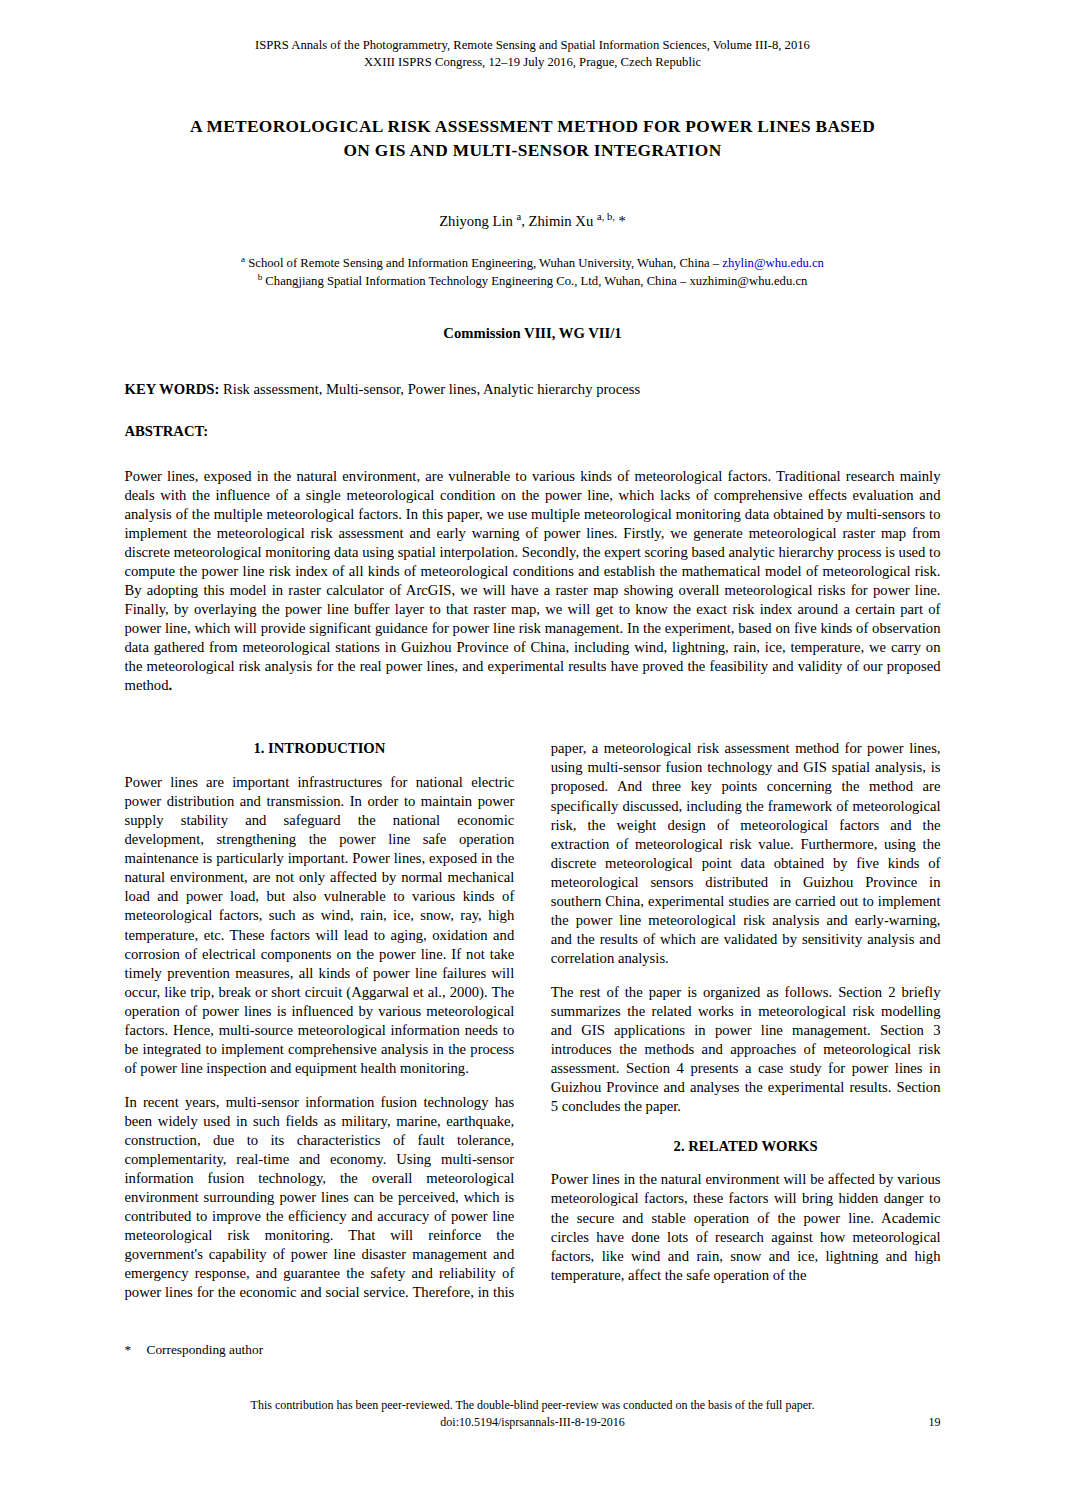ISPRS Annals of the Photogrammetry, Remote Sensing and Spatial Information Sciences, Volume III-8, 2016
XXIII ISPRS Congress, 12–19 July 2016, Prague, Czech Republic
A Meteorological Risk Assessment Method for Power Lines Based
on GIS and Multi-Sensor Integration
Zhiyong Lin a, Zhimin Xu a, b, *
a School of Remote Sensing and Information Engineering, Wuhan University, Wuhan, China – zhylin@whu.edu.cn
b Changjiang Spatial Information Technology Engineering Co., Ltd, Wuhan, China – xuzhimin@whu.edu.cn
Commission VIII, WG VII/1
KEY WORDS: Risk assessment, Multi-sensor, Power lines, Analytic hierarchy process
ABSTRACT:
Power lines, exposed in the natural environment, are vulnerable to various kinds of meteorological factors. Traditional research mainly deals with the influence of a single meteorological condition on the power line, which lacks of comprehensive effects evaluation and analysis of the multiple meteorological factors. In this paper, we use multiple meteorological monitoring data obtained by multi-sensors to implement the meteorological risk assessment and early warning of power lines. Firstly, we generate meteorological raster map from discrete meteorological monitoring data using spatial interpolation. Secondly, the expert scoring based analytic hierarchy process is used to compute the power line risk index of all kinds of meteorological conditions and establish the mathematical model of meteorological risk. By adopting this model in raster calculator of ArcGIS, we will have a raster map showing overall meteorological risks for power line. Finally, by overlaying the power line buffer layer to that raster map, we will get to know the exact risk index around a certain part of power line, which will provide significant guidance for power line risk management. In the experiment, based on five kinds of observation data gathered from meteorological stations in Guizhou Province of China, including wind, lightning, rain, ice, temperature, we carry on the meteorological risk analysis for the real power lines, and experimental results have proved the feasibility and validity of our proposed method.
1. Introduction
Power lines are important infrastructures for national electric power distribution and transmission. In order to maintain power supply stability and safeguard the national economic development, strengthening the power line safe operation maintenance is particularly important. Power lines, exposed in the natural environment, are not only affected by normal mechanical load and power load, but also vulnerable to various kinds of meteorological factors, such as wind, rain, ice, snow, ray, high temperature, etc. These factors will lead to aging, oxidation and corrosion of electrical components on the power line. If not take timely prevention measures, all kinds of power line failures will occur, like trip, break or short circuit (Aggarwal et al., 2000). The operation of power lines is influenced by various meteorological factors. Hence, multi-source meteorological information needs to be integrated to implement comprehensive analysis in the process of power line inspection and equipment health monitoring.
In recent years, multi-sensor information fusion technology has been widely used in such fields as military, marine, earthquake, construction, due to its characteristics of fault tolerance, complementarity, real-time and economy. Using multi-sensor information fusion technology, the overall meteorological environment surrounding power lines can be perceived, which is contributed to improve the efficiency and accuracy of power line meteorological risk monitoring. That will reinforce the government's capability of power line disaster management and emergency response, and guarantee the safety and reliability of power lines for the economic and social service. Therefore, in this paper, a meteorological risk assessment method for power lines, using multi-sensor fusion technology and GIS spatial analysis, is proposed. And three key points concerning the method are specifically discussed, including the framework of meteorological risk, the weight design of meteorological factors and the extraction of meteorological risk value. Furthermore, using the discrete meteorological point data obtained by five kinds of meteorological sensors distributed in Guizhou Province in southern China, experimental studies are carried out to implement the power line meteorological risk analysis and early-warning, and the results of which are validated by sensitivity analysis and correlation analysis.
The rest of the paper is organized as follows. Section 2 briefly summarizes the related works in meteorological risk modelling and GIS applications in power line management. Section 3 introduces the methods and approaches of meteorological risk assessment. Section 4 presents a case study for power lines in Guizhou Province and analyses the experimental results. Section 5 concludes the paper.
2. Related Works
Power lines in the natural environment will be affected by various meteorological factors, these factors will bring hidden danger to the secure and stable operation of the power line. Academic circles have done lots of research against how meteorological factors, like wind and rain, snow and ice, lightning and high temperature, affect the safe operation of the
* Corresponding author
This contribution has been peer-reviewed. The double-blind peer-review was conducted on the basis of the full paper.
doi:10.5194/isprsannals-III-8-19-2016 19